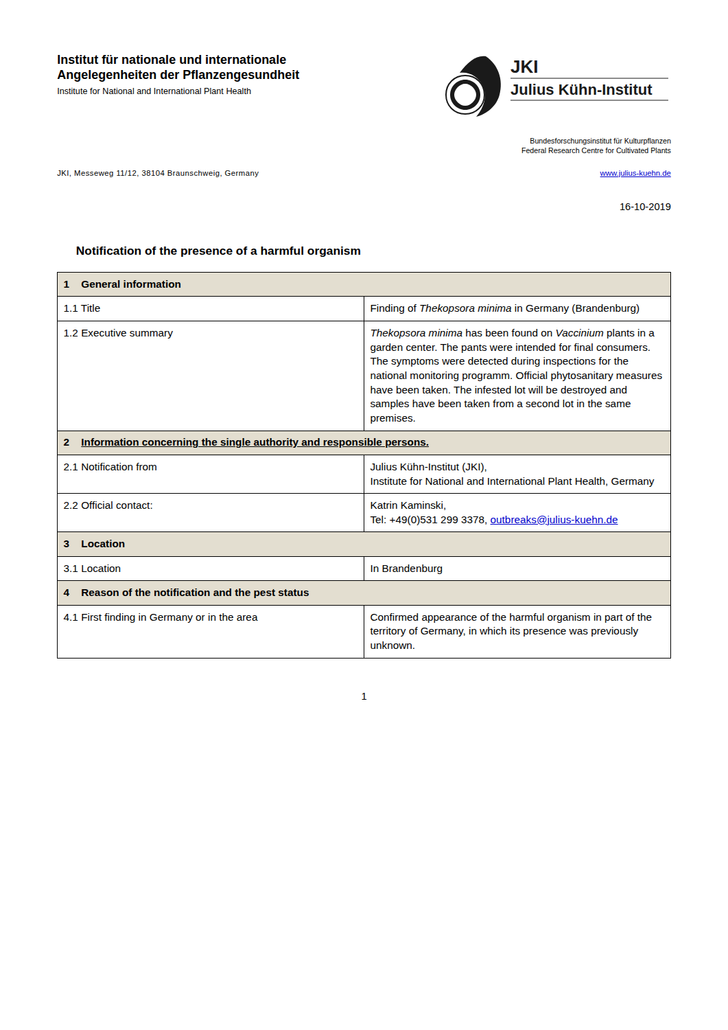Institut für nationale und internationale
Angelegenheiten der Pflanzengesundheit
Institute for National and International Plant Health
JKI Julius Kühn-Institut
Bundesforschungsinstitut für Kulturpflanzen
Federal Research Centre for Cultivated Plants
JKI, Messeweg 11/12, 38104 Braunschweig, Germany www.julius-kuehn.de
16-10-2019
Notification of the presence of a harmful organism
| 1 General information |
| 1.1 Title | Finding of Thekopsora minima in Germany (Brandenburg) |
| 1.2 Executive summary | Thekopsora minima has been found on Vaccinium plants in a garden center. The pants were intended for final consumers. The symptoms were detected during inspections for the national monitoring programm. Official phytosanitary measures have been taken. The infested lot will be destroyed and samples have been taken from a second lot in the same premises. |
| 2 Information concerning the single authority and responsible persons. |
| 2.1 Notification from | Julius Kühn-Institut (JKI), Institute for National and International Plant Health, Germany |
| 2.2 Official contact: | Katrin Kaminski, Tel: +49(0)531 299 3378, outbreaks@julius-kuehn.de |
| 3 Location |
| 3.1 Location | In Brandenburg |
| 4 Reason of the notification and the pest status |
| 4.1 First finding in Germany or in the area | Confirmed appearance of the harmful organism in part of the territory of Germany, in which its presence was previously unknown. |
1